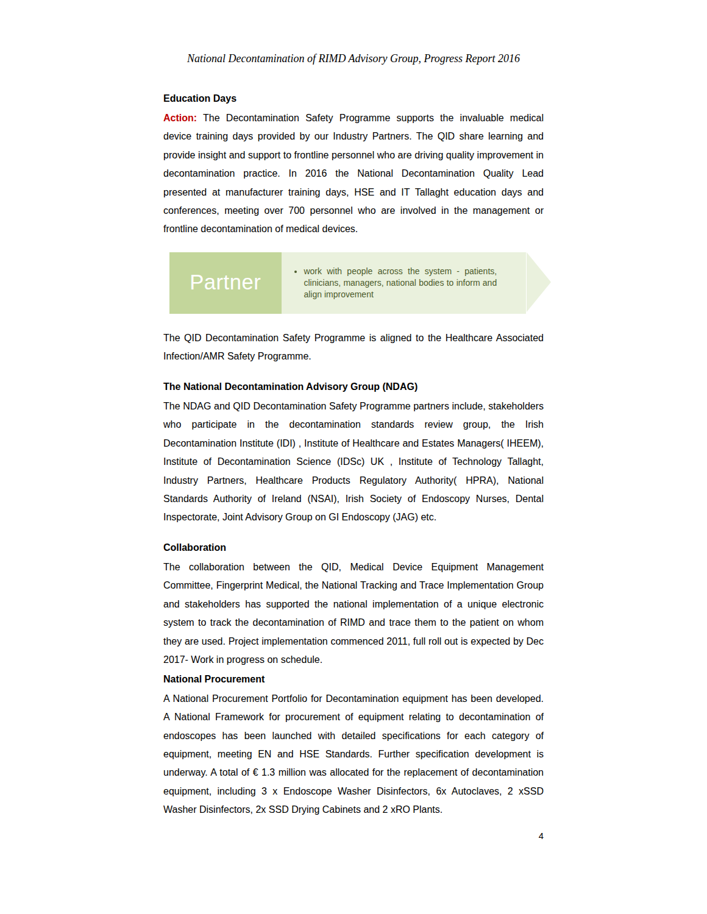National Decontamination of RIMD Advisory Group, Progress Report 2016
Education Days
Action: The Decontamination Safety Programme supports the invaluable medical device training days provided by our Industry Partners. The QID share learning and provide insight and support to frontline personnel who are driving quality improvement in decontamination practice. In 2016 the National Decontamination Quality Lead presented at manufacturer training days, HSE and IT Tallaght education days and conferences, meeting over 700 personnel who are involved in the management or frontline decontamination of medical devices.
Partner
work with people across the system - patients, clinicians, managers, national bodies to inform and align improvement
The QID Decontamination Safety Programme is aligned to the Healthcare Associated Infection/AMR Safety Programme.
The National Decontamination Advisory Group (NDAG)
The NDAG and QID Decontamination Safety Programme partners include, stakeholders who participate in the decontamination standards review group, the Irish Decontamination Institute (IDI) , Institute of Healthcare and Estates Managers( IHEEM), Institute of Decontamination Science (IDSc) UK , Institute of Technology Tallaght, Industry Partners, Healthcare Products Regulatory Authority( HPRA), National Standards Authority of Ireland (NSAI), Irish Society of Endoscopy Nurses, Dental Inspectorate, Joint Advisory Group on GI Endoscopy (JAG) etc.
Collaboration
The collaboration between the QID, Medical Device Equipment Management Committee, Fingerprint Medical, the National Tracking and Trace Implementation Group and stakeholders has supported the national implementation of a unique electronic system to track the decontamination of RIMD and trace them to the patient on whom they are used. Project implementation commenced 2011, full roll out is expected by Dec 2017- Work in progress on schedule.
National Procurement
A National Procurement Portfolio for Decontamination equipment has been developed. A National Framework for procurement of equipment relating to decontamination of endoscopes has been launched with detailed specifications for each category of equipment, meeting EN and HSE Standards. Further specification development is underway. A total of € 1.3 million was allocated for the replacement of decontamination equipment, including 3 x Endoscope Washer Disinfectors, 6x Autoclaves, 2 xSSD Washer Disinfectors, 2x SSD Drying Cabinets and 2 xRO Plants.
4